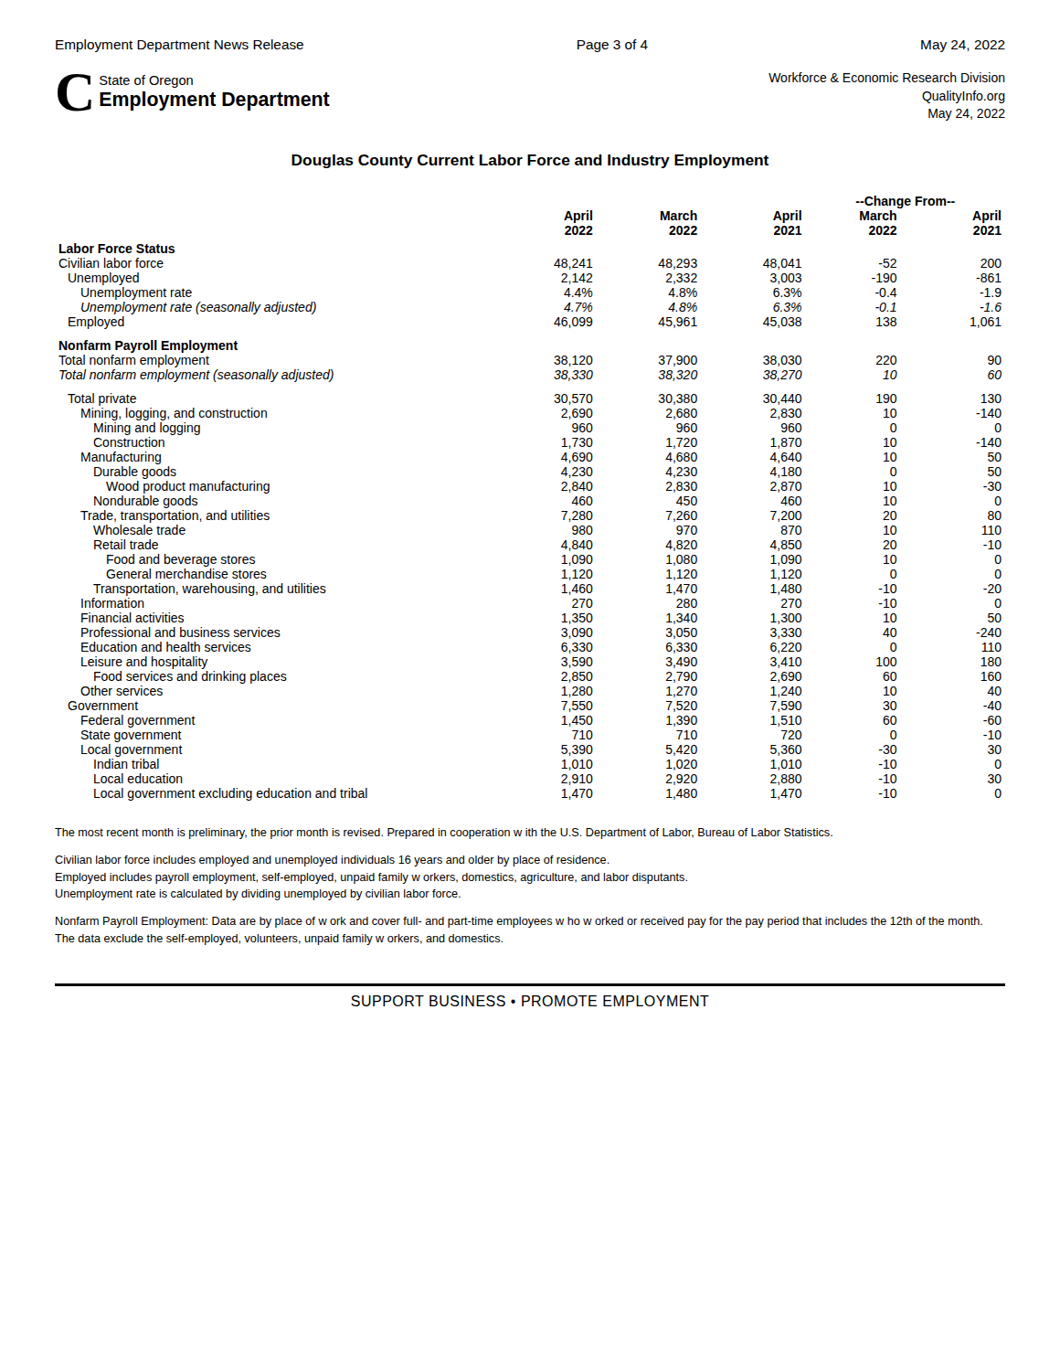Employment Department News Release
Page 3 of 4
May 24, 2022
C
State of Oregon
Employment Department
Workforce & Economic Research Division
QualityInfo.org
May 24, 2022
Douglas County Current Labor Force and Industry Employment
| | | | | --Change From-- |
| --- | --- | --- | --- | --- |
| | April | March | April | March | April |
| | 2022 | 2022 | 2021 | 2022 | 2021 |
| Labor Force Status | | | | | |
| Civilian labor force | 48,241 | 48,293 | 48,041 | -52 | 200 |
| Unemployed | 2,142 | 2,332 | 3,003 | -190 | -861 |
| Unemployment rate | 4.4% | 4.8% | 6.3% | -0.4 | -1.9 |
| Unemployment rate (seasonally adjusted) | 4.7% | 4.8% | 6.3% | -0.1 | -1.6 |
| Employed | 46,099 | 45,961 | 45,038 | 138 | 1,061 |
| Nonfarm Payroll Employment | | | | | |
| Total nonfarm employment | 38,120 | 37,900 | 38,030 | 220 | 90 |
| Total nonfarm employment (seasonally adjusted) | 38,330 | 38,320 | 38,270 | 10 | 60 |
| Total private | 30,570 | 30,380 | 30,440 | 190 | 130 |
| Mining, logging, and construction | 2,690 | 2,680 | 2,830 | 10 | -140 |
| Mining and logging | 960 | 960 | 960 | 0 | 0 |
| Construction | 1,730 | 1,720 | 1,870 | 10 | -140 |
| Manufacturing | 4,690 | 4,680 | 4,640 | 10 | 50 |
| Durable goods | 4,230 | 4,230 | 4,180 | 0 | 50 |
| Wood product manufacturing | 2,840 | 2,830 | 2,870 | 10 | -30 |
| Nondurable goods | 460 | 450 | 460 | 10 | 0 |
| Trade, transportation, and utilities | 7,280 | 7,260 | 7,200 | 20 | 80 |
| Wholesale trade | 980 | 970 | 870 | 10 | 110 |
| Retail trade | 4,840 | 4,820 | 4,850 | 20 | -10 |
| Food and beverage stores | 1,090 | 1,080 | 1,090 | 10 | 0 |
| General merchandise stores | 1,120 | 1,120 | 1,120 | 0 | 0 |
| Transportation, warehousing, and utilities | 1,460 | 1,470 | 1,480 | -10 | -20 |
| Information | 270 | 280 | 270 | -10 | 0 |
| Financial activities | 1,350 | 1,340 | 1,300 | 10 | 50 |
| Professional and business services | 3,090 | 3,050 | 3,330 | 40 | -240 |
| Education and health services | 6,330 | 6,330 | 6,220 | 0 | 110 |
| Leisure and hospitality | 3,590 | 3,490 | 3,410 | 100 | 180 |
| Food services and drinking places | 2,850 | 2,790 | 2,690 | 60 | 160 |
| Other services | 1,280 | 1,270 | 1,240 | 10 | 40 |
| Government | 7,550 | 7,520 | 7,590 | 30 | -40 |
| Federal government | 1,450 | 1,390 | 1,510 | 60 | -60 |
| State government | 710 | 710 | 720 | 0 | -10 |
| Local government | 5,390 | 5,420 | 5,360 | -30 | 30 |
| Indian tribal | 1,010 | 1,020 | 1,010 | -10 | 0 |
| Local education | 2,910 | 2,920 | 2,880 | -10 | 30 |
| Local government excluding education and tribal | 1,470 | 1,480 | 1,470 | -10 | 0 |
The most recent month is preliminary, the prior month is revised. Prepared in cooperation w ith the U.S. Department of Labor, Bureau of Labor Statistics.
Civilian labor force includes employed and unemployed individuals 16 years and older by place of residence.
Employed includes payroll employment, self-employed, unpaid family w orkers, domestics, agriculture, and labor disputants.
Unemployment rate is calculated by dividing unemployed by civilian labor force.
Nonfarm Payroll Employment: Data are by place of w ork and cover full- and part-time employees w ho w orked or received pay for the pay period that includes the 12th of the month. The data exclude the self-employed, volunteers, unpaid family w orkers, and domestics.
SUPPORT BUSINESS • PROMOTE EMPLOYMENT